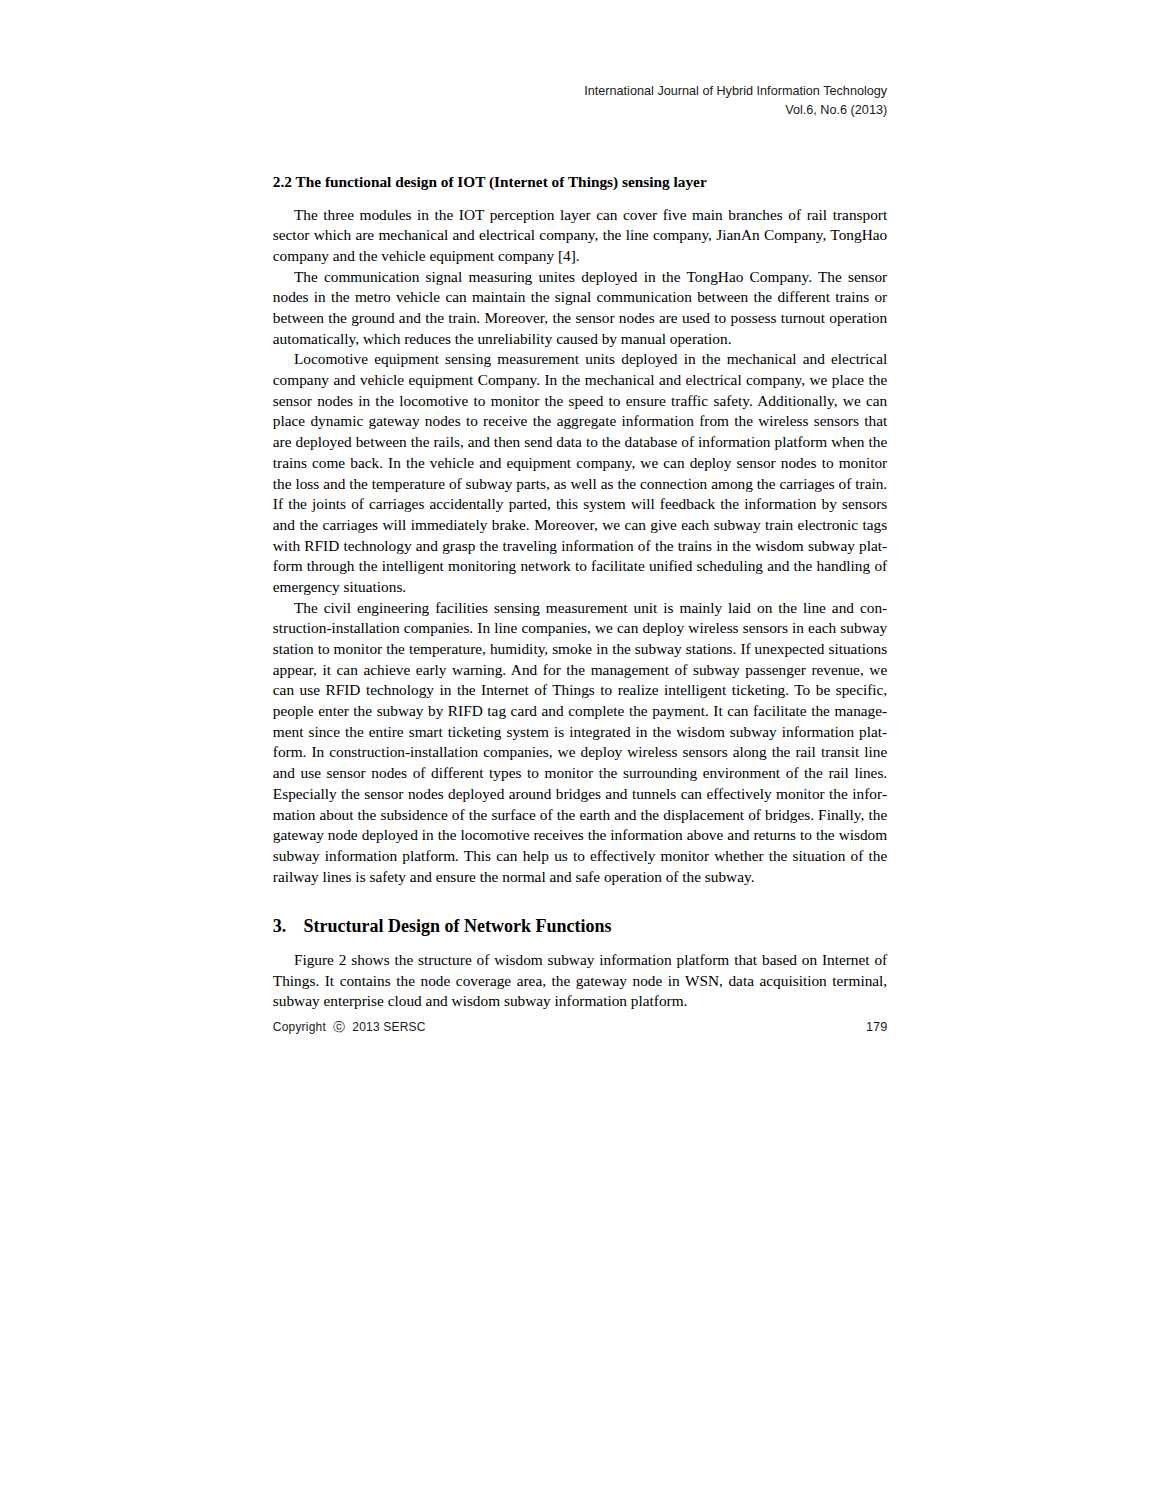International Journal of Hybrid Information Technology Vol.6, No.6 (2013)
2.2 The functional design of IOT (Internet of Things) sensing layer
The three modules in the IOT perception layer can cover five main branches of rail transport sector which are mechanical and electrical company, the line company, JianAn Company, TongHao company and the vehicle equipment company [4].
The communication signal measuring unites deployed in the TongHao Company. The sensor nodes in the metro vehicle can maintain the signal communication between the different trains or between the ground and the train. Moreover, the sensor nodes are used to possess turnout operation automatically, which reduces the unreliability caused by manual operation.
Locomotive equipment sensing measurement units deployed in the mechanical and electrical company and vehicle equipment Company. In the mechanical and electrical company, we place the sensor nodes in the locomotive to monitor the speed to ensure traffic safety. Additionally, we can place dynamic gateway nodes to receive the aggregate information from the wireless sensors that are deployed between the rails, and then send data to the database of information platform when the trains come back. In the vehicle and equipment company, we can deploy sensor nodes to monitor the loss and the temperature of subway parts, as well as the connection among the carriages of train. If the joints of carriages accidentally parted, this system will feedback the information by sensors and the carriages will immediately brake. Moreover, we can give each subway train electronic tags with RFID technology and grasp the traveling information of the trains in the wisdom subway platform through the intelligent monitoring network to facilitate unified scheduling and the handling of emergency situations.
The civil engineering facilities sensing measurement unit is mainly laid on the line and construction-installation companies. In line companies, we can deploy wireless sensors in each subway station to monitor the temperature, humidity, smoke in the subway stations. If unexpected situations appear, it can achieve early warning. And for the management of subway passenger revenue, we can use RFID technology in the Internet of Things to realize intelligent ticketing. To be specific, people enter the subway by RIFD tag card and complete the payment. It can facilitate the management since the entire smart ticketing system is integrated in the wisdom subway information platform. In construction-installation companies, we deploy wireless sensors along the rail transit line and use sensor nodes of different types to monitor the surrounding environment of the rail lines. Especially the sensor nodes deployed around bridges and tunnels can effectively monitor the information about the subsidence of the surface of the earth and the displacement of bridges. Finally, the gateway node deployed in the locomotive receives the information above and returns to the wisdom subway information platform. This can help us to effectively monitor whether the situation of the railway lines is safety and ensure the normal and safe operation of the subway.
3. Structural Design of Network Functions
Figure 2 shows the structure of wisdom subway information platform that based on Internet of Things. It contains the node coverage area, the gateway node in WSN, data acquisition terminal, subway enterprise cloud and wisdom subway information platform.
Copyright ⓒ 2013 SERSC 179